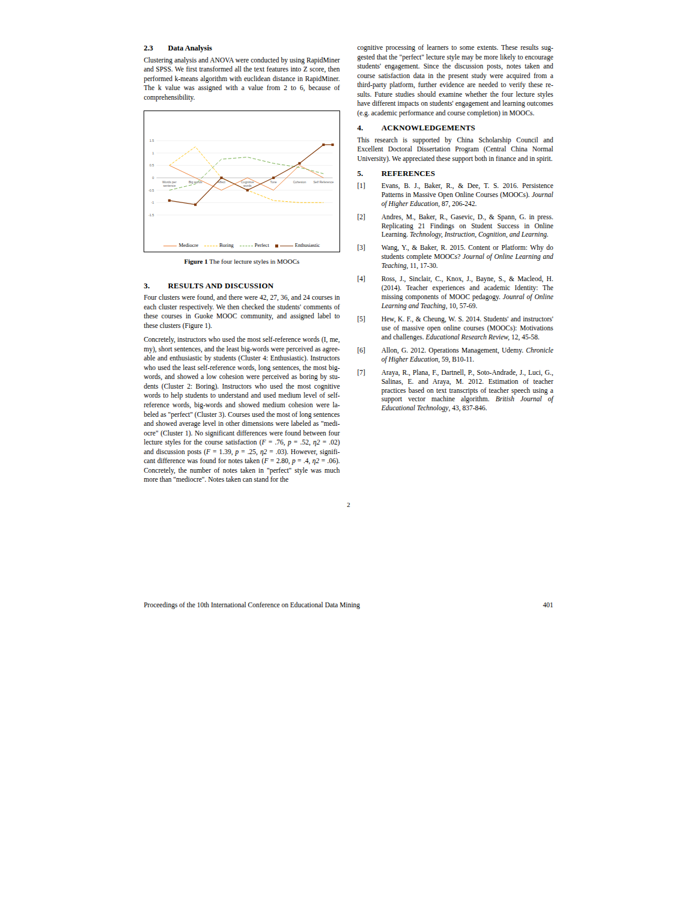2.3 Data Analysis
Clustering analysis and ANOVA were conducted by using RapidMiner and SPSS. We first transformed all the text features into Z score, then performed k-means algorithm with euclidean distance in RapidMiner. The k value was assigned with a value from 2 to 6, because of comprehensibility.
1.5 1 0.5 0 -0.5 -1 -1.5 Words per sentence Big words Affect Cognitive words Tone Cohesion Self Reference
Mediocre Boring Perfect Enthusiastic
Figure 1 The four lecture styles in MOOCs
3. RESULTS AND DISCUSSION
Four clusters were found, and there were 42, 27, 36, and 24 courses in each cluster respectively. We then checked the students' comments of these courses in Guoke MOOC community, and assigned label to these clusters (Figure 1).
Concretely, instructors who used the most self-reference words (I, me, my), short sentences, and the least big-words were perceived as agreeable and enthusiastic by students (Cluster 4: Enthusiastic). Instructors who used the least self-reference words, long sentences, the most big-words, and showed a low cohesion were perceived as boring by students (Cluster 2: Boring). Instructors who used the most cognitive words to help students to understand and used medium level of self-reference words, big-words and showed medium cohesion were labeled as "perfect" (Cluster 3). Courses used the most of long sentences and showed average level in other dimensions were labeled as "mediocre" (Cluster 1). No significant differences were found between four lecture styles for the course satisfaction (F = .76, p = .52, η2 = .02) and discussion posts (F = 1.39, p = .25, η2 = .03). However, significant difference was found for notes taken (F = 2.80, p = .4, η2 = .06). Concretely, the number of notes taken in "perfect" style was much more than "mediocre". Notes taken can stand for the
cognitive processing of learners to some extents. These results suggested that the "perfect" lecture style may be more likely to encourage students' engagement. Since the discussion posts, notes taken and course satisfaction data in the present study were acquired from a third-party platform, further evidence are needed to verify these results. Future studies should examine whether the four lecture styles have different impacts on students' engagement and learning outcomes (e.g. academic performance and course completion) in MOOCs.
4. ACKNOWLEDGEMENTS
This research is supported by China Scholarship Council and Excellent Doctoral Dissertation Program (Central China Normal University). We appreciated these support both in finance and in spirit.
5. REFERENCES
[1]
Evans, B. J., Baker, R., & Dee, T. S. 2016. Persistence Patterns in Massive Open Online Courses (MOOCs). Journal of Higher Education, 87, 206-242.
[2]
Andres, M., Baker, R., Gasevic, D., & Spann, G. in press. Replicating 21 Findings on Student Success in Online Learning. Technology, Instruction, Cognition, and Learning.
[3]
Wang, Y., & Baker, R. 2015. Content or Platform: Why do students complete MOOCs? Journal of Online Learning and Teaching, 11, 17-30.
[4]
Ross, J., Sinclair, C., Knox, J., Bayne, S., & Macleod, H. (2014). Teacher experiences and academic Identity: The missing components of MOOC pedagogy. Jounral of Online Learning and Teaching, 10, 57-69.
[5]
Hew, K. F., & Cheung, W. S. 2014. Students' and instructors' use of massive open online courses (MOOCs): Motivations and challenges. Educational Research Review, 12, 45-58.
[6]
Allon, G. 2012. Operations Management, Udemy. Chronicle of Higher Education, 59, B10-11.
[7]
Araya, R., Plana, F., Dartnell, P., Soto-Andrade, J., Luci, G., Salinas, E. and Araya, M. 2012. Estimation of teacher practices based on text transcripts of teacher speech using a support vector machine algorithm. British Journal of Educational Technology, 43, 837-846.
2
Proceedings of the 10th International Conference on Educational Data Mining
401